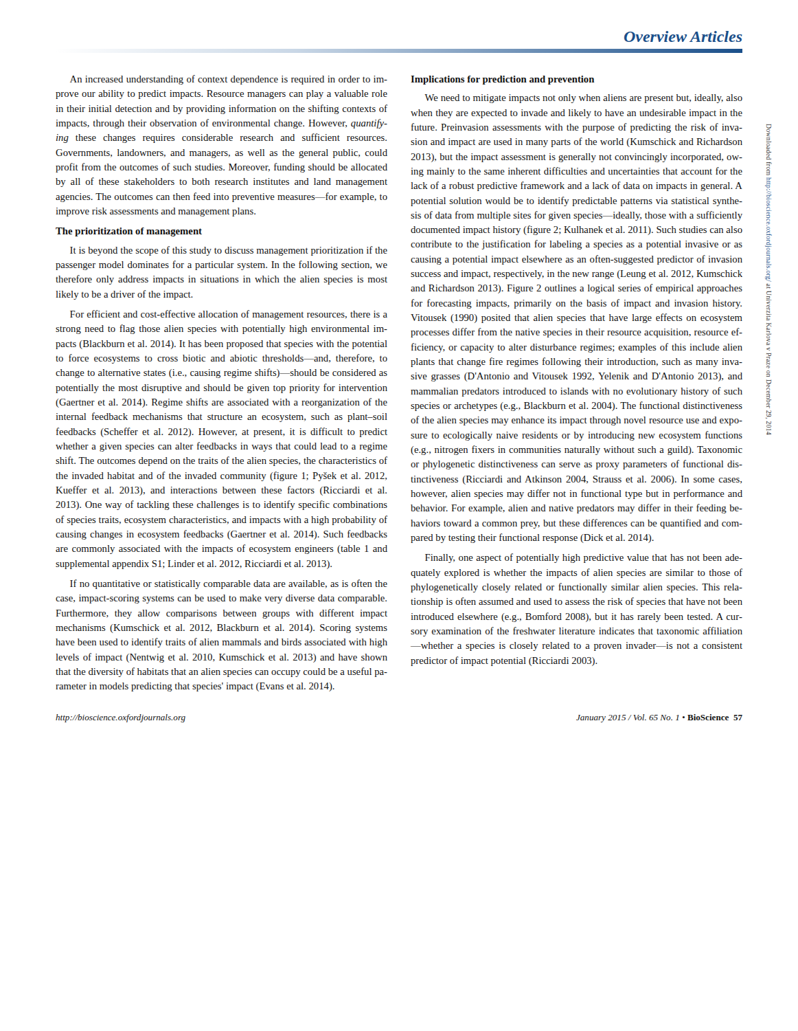Overview Articles
Downloaded from http://bioscience.oxfordjournals.org/ at Univerzita Karlova v Praze on December 29, 2014
An increased understanding of context dependence is required in order to improve our ability to predict impacts. Resource managers can play a valuable role in their initial detection and by providing information on the shifting contexts of impacts, through their observation of environmental change. However, quantifying these changes requires considerable research and sufficient resources. Governments, landowners, and managers, as well as the general public, could profit from the outcomes of such studies. Moreover, funding should be allocated by all of these stakeholders to both research institutes and land management agencies. The outcomes can then feed into preventive measures—for example, to improve risk assessments and management plans.
The prioritization of management
It is beyond the scope of this study to discuss management prioritization if the passenger model dominates for a particular system. In the following section, we therefore only address impacts in situations in which the alien species is most likely to be a driver of the impact.
For efficient and cost-effective allocation of management resources, there is a strong need to flag those alien species with potentially high environmental impacts (Blackburn et al. 2014). It has been proposed that species with the potential to force ecosystems to cross biotic and abiotic thresholds—and, therefore, to change to alternative states (i.e., causing regime shifts)—should be considered as potentially the most disruptive and should be given top priority for intervention (Gaertner et al. 2014). Regime shifts are associated with a reorganization of the internal feedback mechanisms that structure an ecosystem, such as plant–soil feedbacks (Scheffer et al. 2012). However, at present, it is difficult to predict whether a given species can alter feedbacks in ways that could lead to a regime shift. The outcomes depend on the traits of the alien species, the characteristics of the invaded habitat and of the invaded community (figure 1; Pyšek et al. 2012, Kueffer et al. 2013), and interactions between these factors (Ricciardi et al. 2013). One way of tackling these challenges is to identify specific combinations of species traits, ecosystem characteristics, and impacts with a high probability of causing changes in ecosystem feedbacks (Gaertner et al. 2014). Such feedbacks are commonly associated with the impacts of ecosystem engineers (table 1 and supplemental appendix S1; Linder et al. 2012, Ricciardi et al. 2013).
If no quantitative or statistically comparable data are available, as is often the case, impact-scoring systems can be used to make very diverse data comparable. Furthermore, they allow comparisons between groups with different impact mechanisms (Kumschick et al. 2012, Blackburn et al. 2014). Scoring systems have been used to identify traits of alien mammals and birds associated with high levels of impact (Nentwig et al. 2010, Kumschick et al. 2013) and have shown that the diversity of habitats that an alien species can occupy could be a useful parameter in models predicting that species' impact (Evans et al. 2014).
Implications for prediction and prevention
We need to mitigate impacts not only when aliens are present but, ideally, also when they are expected to invade and likely to have an undesirable impact in the future. Preinvasion assessments with the purpose of predicting the risk of invasion and impact are used in many parts of the world (Kumschick and Richardson 2013), but the impact assessment is generally not convincingly incorporated, owing mainly to the same inherent difficulties and uncertainties that account for the lack of a robust predictive framework and a lack of data on impacts in general. A potential solution would be to identify predictable patterns via statistical synthesis of data from multiple sites for given species—ideally, those with a sufficiently documented impact history (figure 2; Kulhanek et al. 2011). Such studies can also contribute to the justification for labeling a species as a potential invasive or as causing a potential impact elsewhere as an often-suggested predictor of invasion success and impact, respectively, in the new range (Leung et al. 2012, Kumschick and Richardson 2013). Figure 2 outlines a logical series of empirical approaches for forecasting impacts, primarily on the basis of impact and invasion history. Vitousek (1990) posited that alien species that have large effects on ecosystem processes differ from the native species in their resource acquisition, resource efficiency, or capacity to alter disturbance regimes; examples of this include alien plants that change fire regimes following their introduction, such as many invasive grasses (D'Antonio and Vitousek 1992, Yelenik and D'Antonio 2013), and mammalian predators introduced to islands with no evolutionary history of such species or archetypes (e.g., Blackburn et al. 2004). The functional distinctiveness of the alien species may enhance its impact through novel resource use and exposure to ecologically naive residents or by introducing new ecosystem functions (e.g., nitrogen fixers in communities naturally without such a guild). Taxonomic or phylogenetic distinctiveness can serve as proxy parameters of functional distinctiveness (Ricciardi and Atkinson 2004, Strauss et al. 2006). In some cases, however, alien species may differ not in functional type but in performance and behavior. For example, alien and native predators may differ in their feeding behaviors toward a common prey, but these differences can be quantified and compared by testing their functional response (Dick et al. 2014).
Finally, one aspect of potentially high predictive value that has not been adequately explored is whether the impacts of alien species are similar to those of phylogenetically closely related or functionally similar alien species. This relationship is often assumed and used to assess the risk of species that have not been introduced elsewhere (e.g., Bomford 2008), but it has rarely been tested. A cursory examination of the freshwater literature indicates that taxonomic affiliation—whether a species is closely related to a proven invader—is not a consistent predictor of impact potential (Ricciardi 2003).
http://bioscience.oxfordjournals.org
January 2015 / Vol. 65 No. 1 • BioScience 57